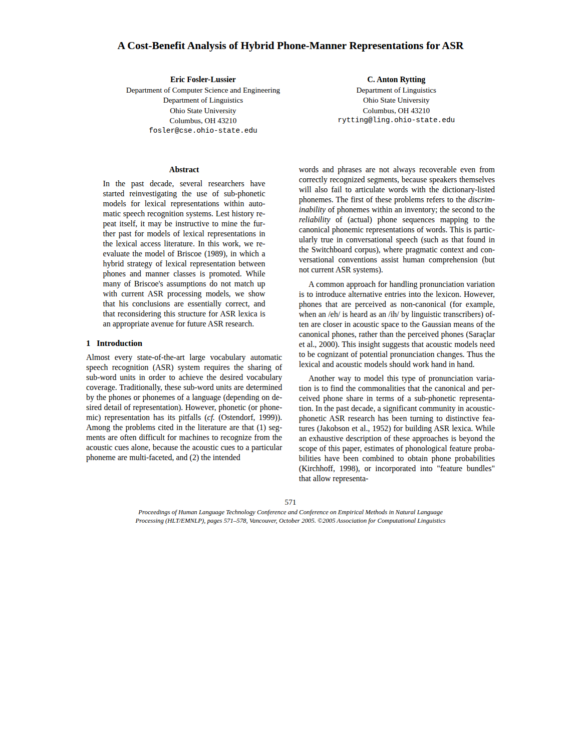A Cost-Benefit Analysis of Hybrid Phone-Manner Representations for ASR
Eric Fosler-Lussier
Department of Computer Science and Engineering
Department of Linguistics
Ohio State University
Columbus, OH 43210
fosler@cse.ohio-state.edu
C. Anton Rytting
Department of Linguistics
Ohio State University
Columbus, OH 43210
rytting@ling.ohio-state.edu
Abstract
In the past decade, several researchers have started reinvestigating the use of sub-phonetic models for lexical representations within automatic speech recognition systems. Lest history repeat itself, it may be instructive to mine the further past for models of lexical representations in the lexical access literature. In this work, we re-evaluate the model of Briscoe (1989), in which a hybrid strategy of lexical representation between phones and manner classes is promoted. While many of Briscoe's assumptions do not match up with current ASR processing models, we show that his conclusions are essentially correct, and that reconsidering this structure for ASR lexica is an appropriate avenue for future ASR research.
1 Introduction
Almost every state-of-the-art large vocabulary automatic speech recognition (ASR) system requires the sharing of sub-word units in order to achieve the desired vocabulary coverage. Traditionally, these sub-word units are determined by the phones or phonemes of a language (depending on desired detail of representation). However, phonetic (or phonemic) representation has its pitfalls (cf. (Ostendorf, 1999)). Among the problems cited in the literature are that (1) segments are often difficult for machines to recognize from the acoustic cues alone, because the acoustic cues to a particular phoneme are multi-faceted, and (2) the intended
words and phrases are not always recoverable even from correctly recognized segments, because speakers themselves will also fail to articulate words with the dictionary-listed phonemes. The first of these problems refers to the discriminability of phonemes within an inventory; the second to the reliability of (actual) phone sequences mapping to the canonical phonemic representations of words. This is particularly true in conversational speech (such as that found in the Switchboard corpus), where pragmatic context and conversational conventions assist human comprehension (but not current ASR systems).
A common approach for handling pronunciation variation is to introduce alternative entries into the lexicon. However, phones that are perceived as non-canonical (for example, when an /eh/ is heard as an /ih/ by linguistic transcribers) often are closer in acoustic space to the Gaussian means of the canonical phones, rather than the perceived phones (Saraçlar et al., 2000). This insight suggests that acoustic models need to be cognizant of potential pronunciation changes. Thus the lexical and acoustic models should work hand in hand.
Another way to model this type of pronunciation variation is to find the commonalities that the canonical and perceived phone share in terms of a sub-phonetic representation. In the past decade, a significant community in acoustic-phonetic ASR research has been turning to distinctive features (Jakobson et al., 1952) for building ASR lexica. While an exhaustive description of these approaches is beyond the scope of this paper, estimates of phonological feature probabilities have been combined to obtain phone probabilities (Kirchhoff, 1998), or incorporated into "feature bundles" that allow representa-
571
Proceedings of Human Language Technology Conference and Conference on Empirical Methods in Natural Language
Processing (HLT/EMNLP), pages 571–578, Vancouver, October 2005. ©2005 Association for Computational Linguistics